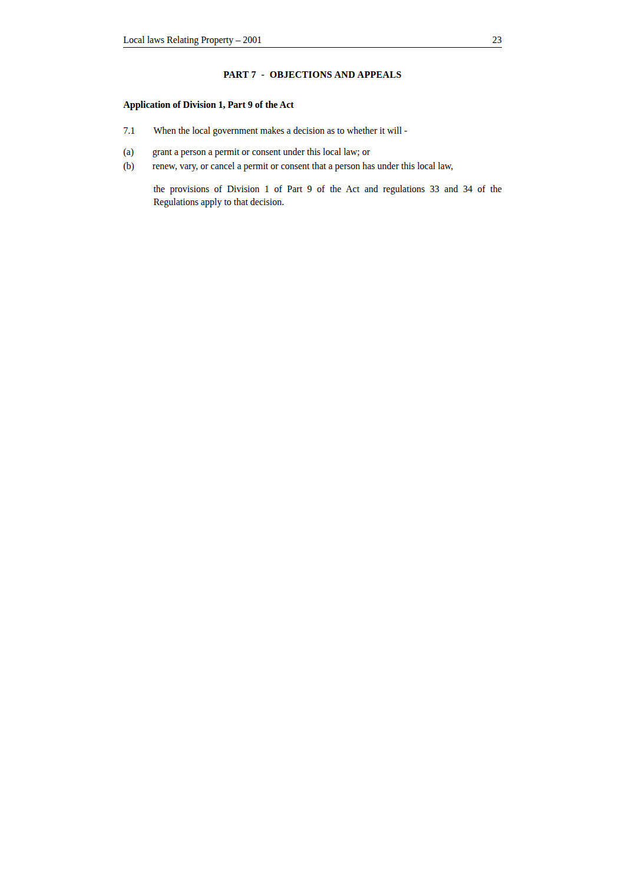Local laws Relating Property – 2001 23
PART 7 - OBJECTIONS AND APPEALS
Application of Division 1, Part 9 of the Act
7.1
When the local government makes a decision as to whether it will -
(a) grant a person a permit or consent under this local law; or
(b) renew, vary, or cancel a permit or consent that a person has under this local law,
the provisions of Division 1 of Part 9 of the Act and regulations 33 and 34 of the Regulations apply to that decision.